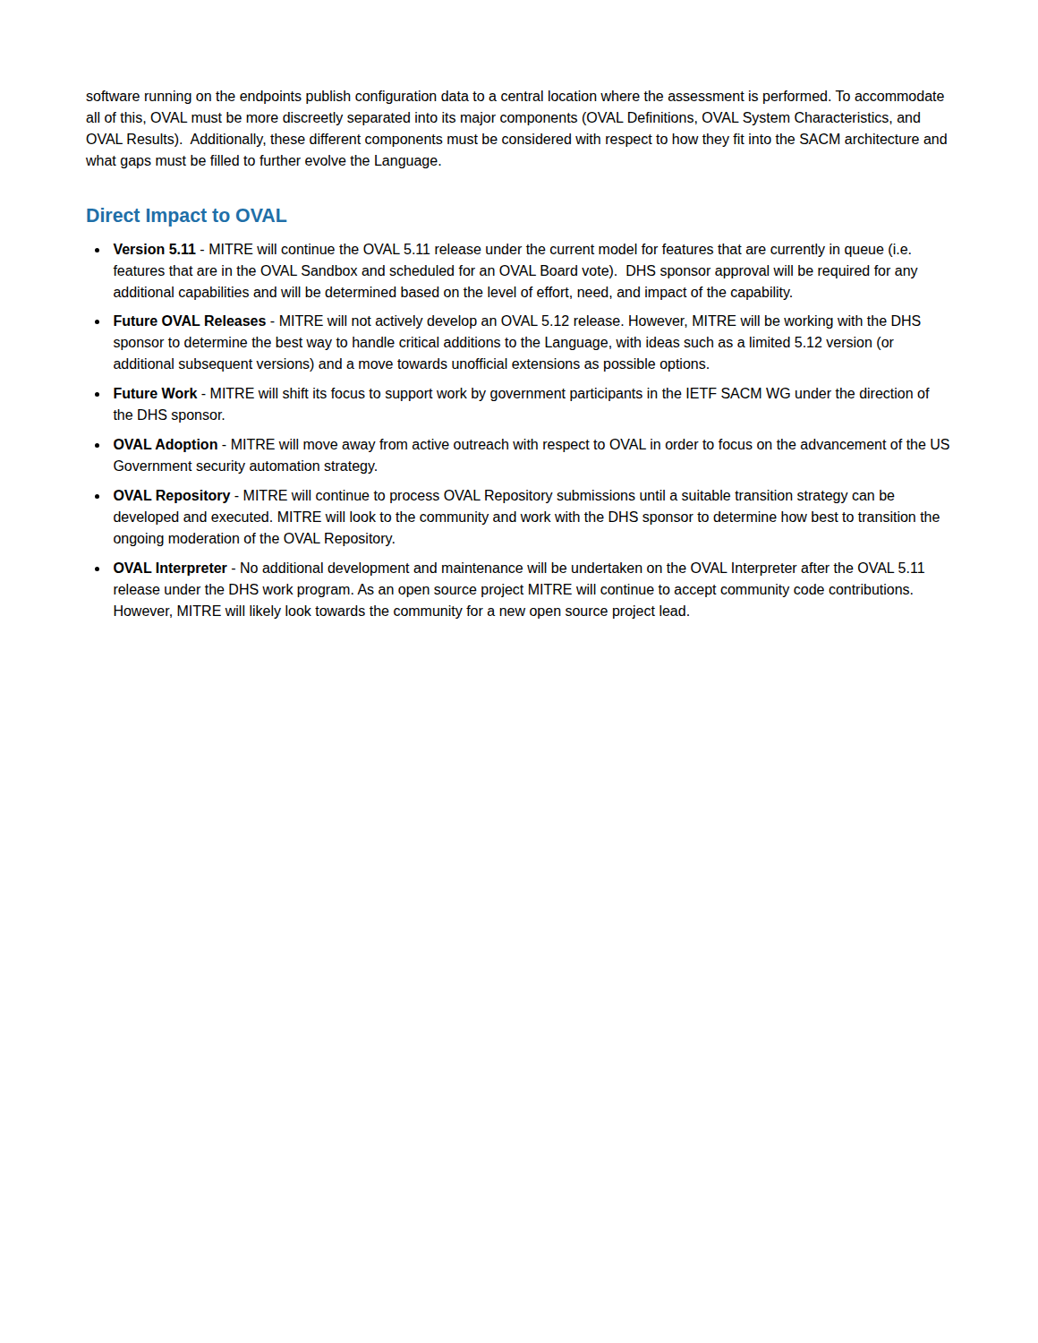software running on the endpoints publish configuration data to a central location where the assessment is performed. To accommodate all of this, OVAL must be more discreetly separated into its major components (OVAL Definitions, OVAL System Characteristics, and OVAL Results). Additionally, these different components must be considered with respect to how they fit into the SACM architecture and what gaps must be filled to further evolve the Language.
Direct Impact to OVAL
Version 5.11 - MITRE will continue the OVAL 5.11 release under the current model for features that are currently in queue (i.e. features that are in the OVAL Sandbox and scheduled for an OVAL Board vote). DHS sponsor approval will be required for any additional capabilities and will be determined based on the level of effort, need, and impact of the capability.
Future OVAL Releases - MITRE will not actively develop an OVAL 5.12 release. However, MITRE will be working with the DHS sponsor to determine the best way to handle critical additions to the Language, with ideas such as a limited 5.12 version (or additional subsequent versions) and a move towards unofficial extensions as possible options.
Future Work - MITRE will shift its focus to support work by government participants in the IETF SACM WG under the direction of the DHS sponsor.
OVAL Adoption - MITRE will move away from active outreach with respect to OVAL in order to focus on the advancement of the US Government security automation strategy.
OVAL Repository - MITRE will continue to process OVAL Repository submissions until a suitable transition strategy can be developed and executed. MITRE will look to the community and work with the DHS sponsor to determine how best to transition the ongoing moderation of the OVAL Repository.
OVAL Interpreter - No additional development and maintenance will be undertaken on the OVAL Interpreter after the OVAL 5.11 release under the DHS work program. As an open source project MITRE will continue to accept community code contributions. However, MITRE will likely look towards the community for a new open source project lead.